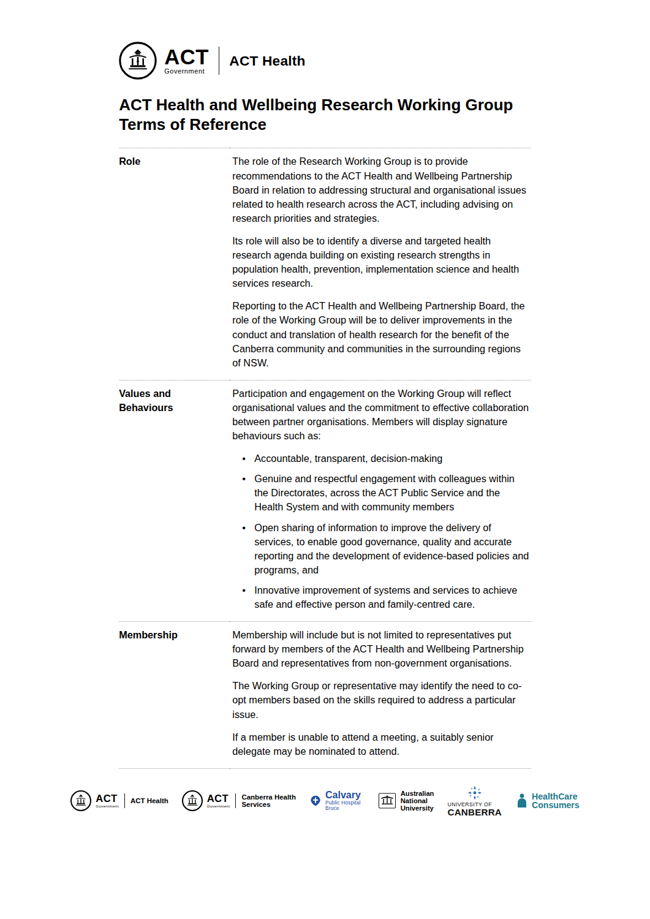ACT Government
ACT Health
ACT Health and Wellbeing Research Working Group
Terms of Reference
| Role | The role of the Research Working Group is to provide recommendations to the ACT Health and Wellbeing Partnership Board in relation to addressing structural and organisational issues related to health research across the ACT, including advising on research priorities and strategies. Its role will also be to identify a diverse and targeted health research agenda building on existing research strengths in population health, prevention, implementation science and health services research. Reporting to the ACT Health and Wellbeing Partnership Board, the role of the Working Group will be to deliver improvements in the conduct and translation of health research for the benefit of the Canberra community and communities in the surrounding regions of NSW. |
| Values and Behaviours | Participation and engagement on the Working Group will reflect organisational values and the commitment to effective collaboration between partner organisations. Members will display signature behaviours such as: Accountable, transparent, decision-making Genuine and respectful engagement with colleagues within the Directorates, across the ACT Public Service and the Health System and with community members Open sharing of information to improve the delivery of services, to enable good governance, quality and accurate reporting and the development of evidence-based policies and programs, and Innovative improvement of systems and services to achieve safe and effective person and family-centred care. |
| Membership | Membership will include but is not limited to representatives put forward by members of the ACT Health and Wellbeing Partnership Board and representatives from non-government organisations. The Working Group or representative may identify the need to co-opt members based on the skills required to address a particular issue. If a member is unable to attend a meeting, a suitably senior delegate may be nominated to attend. |
ACT Government
ACT Health
ACT Government
Canberra Health
Services
Calvary
Public Hospital Bruce
Australian National University
UNIVERSITY OF
CANBERRA
HealthCare
Consumers